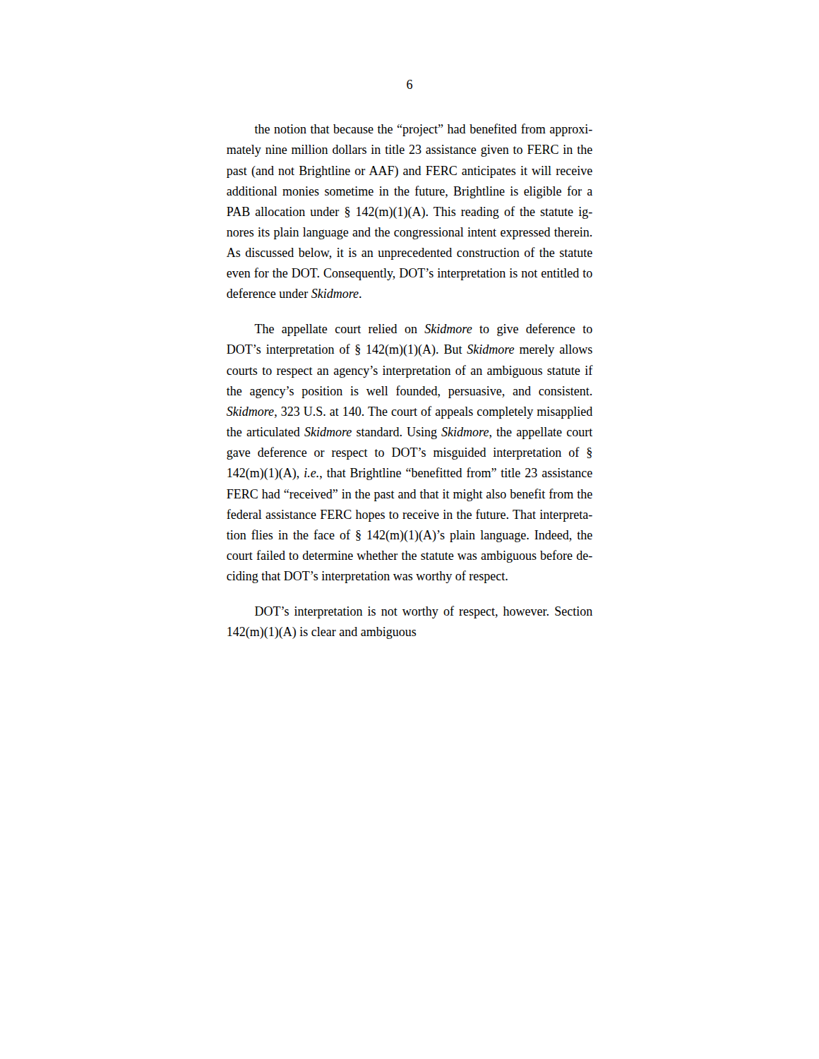6
the notion that because the “project” had benefited from approximately nine million dollars in title 23 assistance given to FERC in the past (and not Brightline or AAF) and FERC anticipates it will receive additional monies sometime in the future, Brightline is eligible for a PAB allocation under § 142(m)(1)(A). This reading of the statute ignores its plain language and the congressional intent expressed therein. As discussed below, it is an unprecedented construction of the statute even for the DOT. Consequently, DOT’s interpretation is not entitled to deference under Skidmore.
The appellate court relied on Skidmore to give deference to DOT’s interpretation of § 142(m)(1)(A). But Skidmore merely allows courts to respect an agency’s interpretation of an ambiguous statute if the agency’s position is well founded, persuasive, and consistent. Skidmore, 323 U.S. at 140. The court of appeals completely misapplied the articulated Skidmore standard. Using Skidmore, the appellate court gave deference or respect to DOT’s misguided interpretation of § 142(m)(1)(A), i.e., that Brightline “benefitted from” title 23 assistance FERC had “received” in the past and that it might also benefit from the federal assistance FERC hopes to receive in the future. That interpretation flies in the face of § 142(m)(1)(A)’s plain language. Indeed, the court failed to determine whether the statute was ambiguous before deciding that DOT’s interpretation was worthy of respect.
DOT’s interpretation is not worthy of respect, however. Section 142(m)(1)(A) is clear and ambiguous